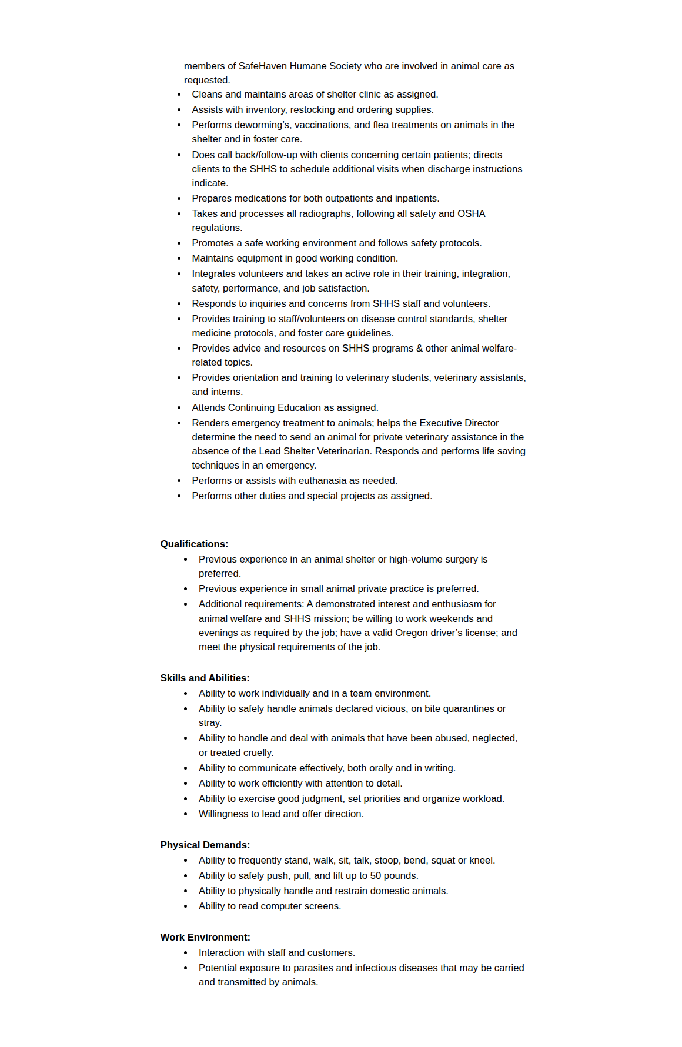members of SafeHaven Humane Society who are involved in animal care as requested.
Cleans and maintains areas of shelter clinic as assigned.
Assists with inventory, restocking and ordering supplies.
Performs deworming’s, vaccinations, and flea treatments on animals in the shelter and in foster care.
Does call back/follow-up with clients concerning certain patients; directs clients to the SHHS to schedule additional visits when discharge instructions indicate.
Prepares medications for both outpatients and inpatients.
Takes and processes all radiographs, following all safety and OSHA regulations.
Promotes a safe working environment and follows safety protocols.
Maintains equipment in good working condition.
Integrates volunteers and takes an active role in their training, integration, safety, performance, and job satisfaction.
Responds to inquiries and concerns from SHHS staff and volunteers.
Provides training to staff/volunteers on disease control standards, shelter medicine protocols, and foster care guidelines.
Provides advice and resources on SHHS programs & other animal welfare-related topics.
Provides orientation and training to veterinary students, veterinary assistants, and interns.
Attends Continuing Education as assigned.
Renders emergency treatment to animals; helps the Executive Director determine the need to send an animal for private veterinary assistance in the absence of the Lead Shelter Veterinarian. Responds and performs life saving techniques in an emergency.
Performs or assists with euthanasia as needed.
Performs other duties and special projects as assigned.
Qualifications:
Previous experience in an animal shelter or high-volume surgery is preferred.
Previous experience in small animal private practice is preferred.
Additional requirements: A demonstrated interest and enthusiasm for animal welfare and SHHS mission; be willing to work weekends and evenings as required by the job; have a valid Oregon driver’s license; and meet the physical requirements of the job.
Skills and Abilities:
Ability to work individually and in a team environment.
Ability to safely handle animals declared vicious, on bite quarantines or stray.
Ability to handle and deal with animals that have been abused, neglected, or treated cruelly.
Ability to communicate effectively, both orally and in writing.
Ability to work efficiently with attention to detail.
Ability to exercise good judgment, set priorities and organize workload.
Willingness to lead and offer direction.
Physical Demands:
Ability to frequently stand, walk, sit, talk, stoop, bend, squat or kneel.
Ability to safely push, pull, and lift up to 50 pounds.
Ability to physically handle and restrain domestic animals.
Ability to read computer screens.
Work Environment:
Interaction with staff and customers.
Potential exposure to parasites and infectious diseases that may be carried and transmitted by animals.